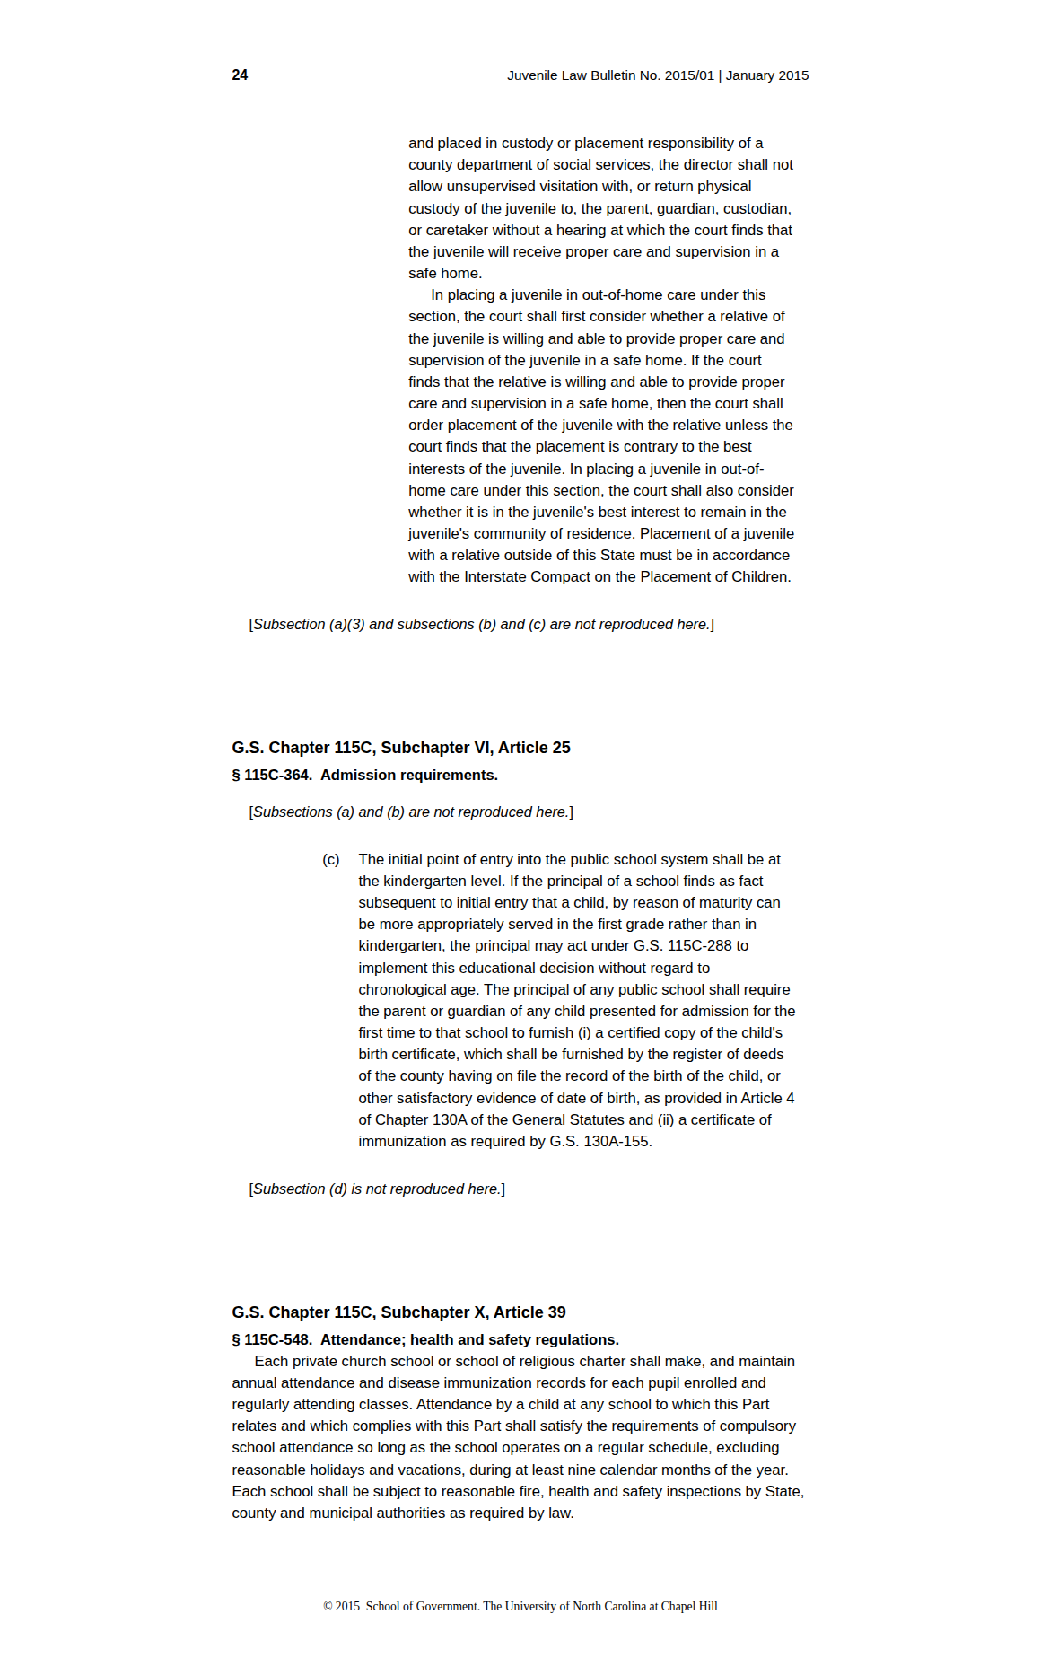24 Juvenile Law Bulletin No. 2015/01 | January 2015
and placed in custody or placement responsibility of a county department of social services, the director shall not allow unsupervised visitation with, or return physical custody of the juvenile to, the parent, guardian, custodian, or caretaker without a hearing at which the court finds that the juvenile will receive proper care and supervision in a safe home.
In placing a juvenile in out-of-home care under this section, the court shall first consider whether a relative of the juvenile is willing and able to provide proper care and supervision of the juvenile in a safe home. If the court finds that the relative is willing and able to provide proper care and supervision in a safe home, then the court shall order placement of the juvenile with the relative unless the court finds that the placement is contrary to the best interests of the juvenile. In placing a juvenile in out-of-home care under this section, the court shall also consider whether it is in the juvenile's best interest to remain in the juvenile's community of residence. Placement of a juvenile with a relative outside of this State must be in accordance with the Interstate Compact on the Placement of Children.
[Subsection (a)(3) and subsections (b) and (c) are not reproduced here.]
G.S. Chapter 115C, Subchapter VI, Article 25
§ 115C-364. Admission requirements.
[Subsections (a) and (b) are not reproduced here.]
(c)
The initial point of entry into the public school system shall be at the kindergarten level. If the principal of a school finds as fact subsequent to initial entry that a child, by reason of maturity can be more appropriately served in the first grade rather than in kindergarten, the principal may act under G.S. 115C-288 to implement this educational decision without regard to chronological age. The principal of any public school shall require the parent or guardian of any child presented for admission for the first time to that school to furnish (i) a certified copy of the child's birth certificate, which shall be furnished by the register of deeds of the county having on file the record of the birth of the child, or other satisfactory evidence of date of birth, as provided in Article 4 of Chapter 130A of the General Statutes and (ii) a certificate of immunization as required by G.S. 130A-155.
[Subsection (d) is not reproduced here.]
G.S. Chapter 115C, Subchapter X, Article 39
§ 115C-548. Attendance; health and safety regulations.
Each private church school or school of religious charter shall make, and maintain annual attendance and disease immunization records for each pupil enrolled and regularly attending classes. Attendance by a child at any school to which this Part relates and which complies with this Part shall satisfy the requirements of compulsory school attendance so long as the school operates on a regular schedule, excluding reasonable holidays and vacations, during at least nine calendar months of the year. Each school shall be subject to reasonable fire, health and safety inspections by State, county and municipal authorities as required by law.
© 2015 School of Government. The University of North Carolina at Chapel Hill